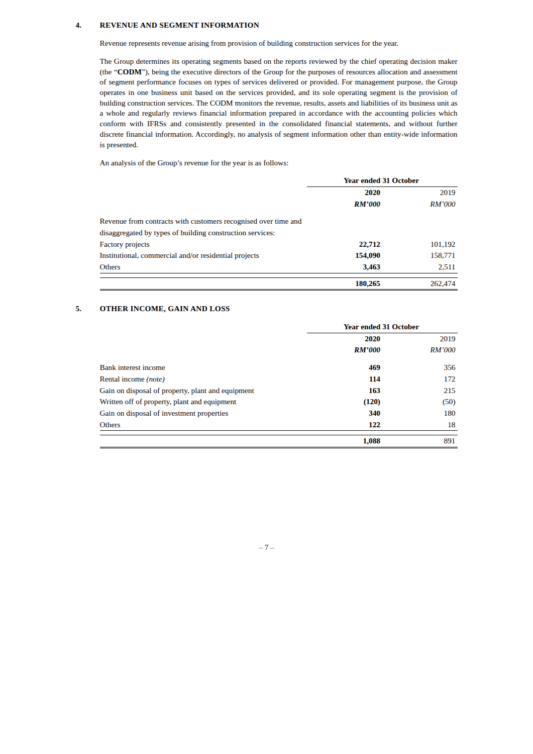4. REVENUE AND SEGMENT INFORMATION
Revenue represents revenue arising from provision of building construction services for the year.
The Group determines its operating segments based on the reports reviewed by the chief operating decision maker (the “CODM”), being the executive directors of the Group for the purposes of resources allocation and assessment of segment performance focuses on types of services delivered or provided. For management purpose, the Group operates in one business unit based on the services provided, and its sole operating segment is the provision of building construction services. The CODM monitors the revenue, results, assets and liabilities of its business unit as a whole and regularly reviews financial information prepared in accordance with the accounting policies which conform with IFRSs and consistently presented in the consolidated financial statements, and without further discrete financial information. Accordingly, no analysis of segment information other than entity-wide information is presented.
An analysis of the Group’s revenue for the year is as follows:
| | Year ended 31 October |
| | 2020 | 2019 |
| | RM’000 | RM’000 |
| Revenue from contracts with customers recognised over time and | | |
| disaggregated by types of building construction services: | | |
| Factory projects | 22,712 | 101,192 |
| Institutional, commercial and/or residential projects | 154,090 | 158,771 |
| Others | 3,463 | 2,511 |
| | 180,265 | 262,474 |
5. OTHER INCOME, GAIN AND LOSS
| | Year ended 31 October |
| | 2020 | 2019 |
| | RM’000 | RM’000 |
| Bank interest income | 469 | 356 |
| Rental income (note) | 114 | 172 |
| Gain on disposal of property, plant and equipment | 163 | 215 |
| Written off of property, plant and equipment | (120) | (50) |
| Gain on disposal of investment properties | 340 | 180 |
| Others | 122 | 18 |
| | 1,088 | 891 |
– 7 –